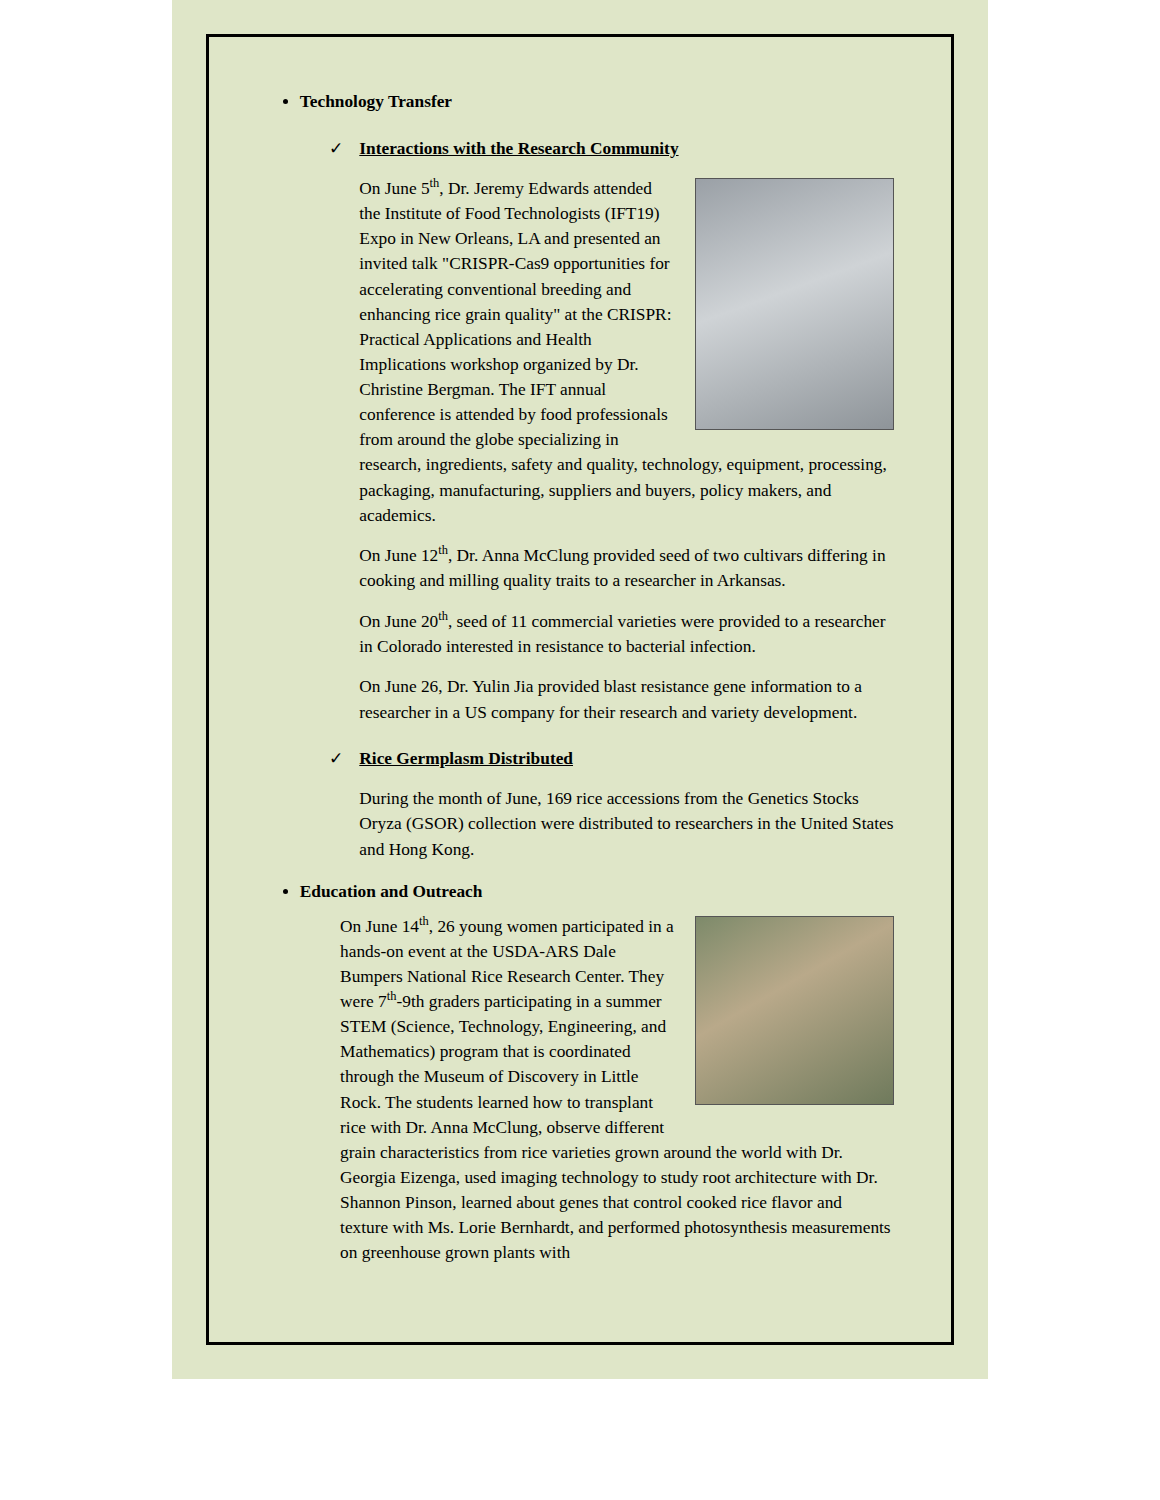Technology Transfer
Interactions with the Research Community
On June 5th, Dr. Jeremy Edwards attended the Institute of Food Technologists (IFT19) Expo in New Orleans, LA and presented an invited talk "CRISPR-Cas9 opportunities for accelerating conventional breeding and enhancing rice grain quality" at the CRISPR: Practical Applications and Health Implications workshop organized by Dr. Christine Bergman. The IFT annual conference is attended by food professionals from around the globe specializing in research, ingredients, safety and quality, technology, equipment, processing, packaging, manufacturing, suppliers and buyers, policy makers, and academics.
On June 12th, Dr. Anna McClung provided seed of two cultivars differing in cooking and milling quality traits to a researcher in Arkansas.
On June 20th, seed of 11 commercial varieties were provided to a researcher in Colorado interested in resistance to bacterial infection.
On June 26, Dr. Yulin Jia provided blast resistance gene information to a researcher in a US company for their research and variety development.
Rice Germplasm Distributed
During the month of June, 169 rice accessions from the Genetics Stocks Oryza (GSOR) collection were distributed to researchers in the United States and Hong Kong.
Education and Outreach
On June 14th, 26 young women participated in a hands-on event at the USDA-ARS Dale Bumpers National Rice Research Center. They were 7th-9th graders participating in a summer STEM (Science, Technology, Engineering, and Mathematics) program that is coordinated through the Museum of Discovery in Little Rock. The students learned how to transplant rice with Dr. Anna McClung, observe different grain characteristics from rice varieties grown around the world with Dr. Georgia Eizenga, used imaging technology to study root architecture with Dr. Shannon Pinson, learned about genes that control cooked rice flavor and texture with Ms. Lorie Bernhardt, and performed photosynthesis measurements on greenhouse grown plants with